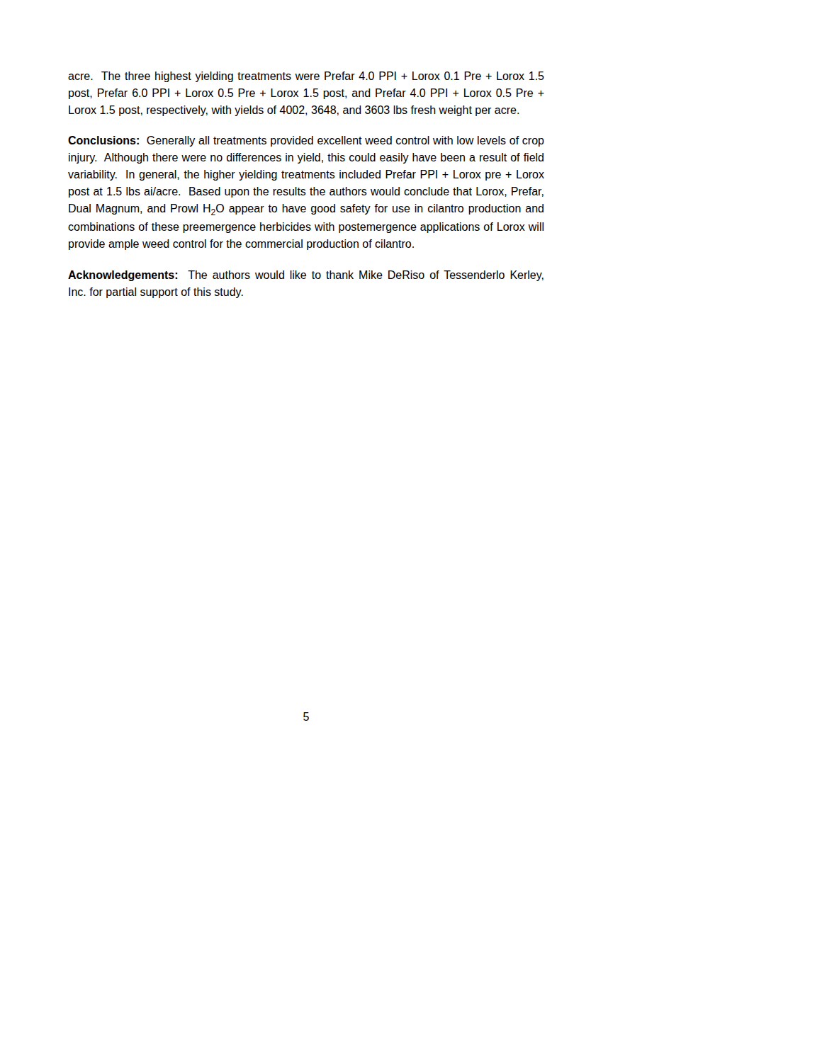acre. The three highest yielding treatments were Prefar 4.0 PPI + Lorox 0.1 Pre + Lorox 1.5 post, Prefar 6.0 PPI + Lorox 0.5 Pre + Lorox 1.5 post, and Prefar 4.0 PPI + Lorox 0.5 Pre + Lorox 1.5 post, respectively, with yields of 4002, 3648, and 3603 lbs fresh weight per acre.
Conclusions: Generally all treatments provided excellent weed control with low levels of crop injury. Although there were no differences in yield, this could easily have been a result of field variability. In general, the higher yielding treatments included Prefar PPI + Lorox pre + Lorox post at 1.5 lbs ai/acre. Based upon the results the authors would conclude that Lorox, Prefar, Dual Magnum, and Prowl H2O appear to have good safety for use in cilantro production and combinations of these preemergence herbicides with postemergence applications of Lorox will provide ample weed control for the commercial production of cilantro.
Acknowledgements: The authors would like to thank Mike DeRiso of Tessenderlo Kerley, Inc. for partial support of this study.
5